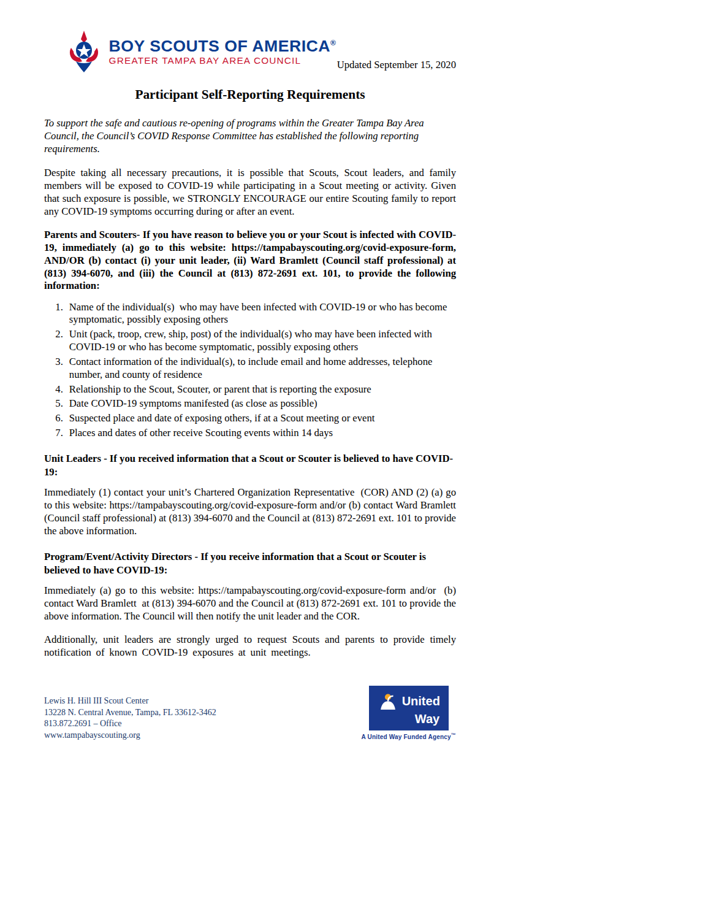BOY SCOUTS OF AMERICA®
GREATER TAMPA BAY AREA COUNCIL
Updated September 15, 2020
Participant Self-Reporting Requirements
To support the safe and cautious re-opening of programs within the Greater Tampa Bay Area Council, the Council’s COVID Response Committee has established the following reporting requirements.
Despite taking all necessary precautions, it is possible that Scouts, Scout leaders, and family members will be exposed to COVID-19 while participating in a Scout meeting or activity. Given that such exposure is possible, we STRONGLY ENCOURAGE our entire Scouting family to report any COVID-19 symptoms occurring during or after an event.
Parents and Scouters- If you have reason to believe you or your Scout is infected with COVID-19, immediately (a) go to this website: https://tampabayscouting.org/covid-exposure-form, AND/OR (b) contact (i) your unit leader, (ii) Ward Bramlett (Council staff professional) at (813) 394-6070, and (iii) the Council at (813) 872-2691 ext. 101, to provide the following information:
Name of the individual(s) who may have been infected with COVID-19 or who has become symptomatic, possibly exposing others
Unit (pack, troop, crew, ship, post) of the individual(s) who may have been infected with COVID-19 or who has become symptomatic, possibly exposing others
Contact information of the individual(s), to include email and home addresses, telephone number, and county of residence
Relationship to the Scout, Scouter, or parent that is reporting the exposure
Date COVID-19 symptoms manifested (as close as possible)
Suspected place and date of exposing others, if at a Scout meeting or event
Places and dates of other receive Scouting events within 14 days
Unit Leaders - If you received information that a Scout or Scouter is believed to have COVID-19:
Immediately (1) contact your unit’s Chartered Organization Representative (COR) AND (2) (a) go to this website: https://tampabayscouting.org/covid-exposure-form and/or (b) contact Ward Bramlett (Council staff professional) at (813) 394-6070 and the Council at (813) 872-2691 ext. 101 to provide the above information.
Program/Event/Activity Directors - If you receive information that a Scout or Scouter is believed to have COVID-19:
Immediately (a) go to this website: https://tampabayscouting.org/covid-exposure-form and/or (b) contact Ward Bramlett at (813) 394-6070 and the Council at (813) 872-2691 ext. 101 to provide the above information. The Council will then notify the unit leader and the COR.
Additionally, unit leaders are strongly urged to request Scouts and parents to provide timely notification of known COVID-19 exposures at unit meetings.
Lewis H. Hill III Scout Center
13228 N. Central Avenue, Tampa, FL 33612-3462
813.872.2691 – Office
www.tampabayscouting.org
United
Way
A United Way Funded Agency™